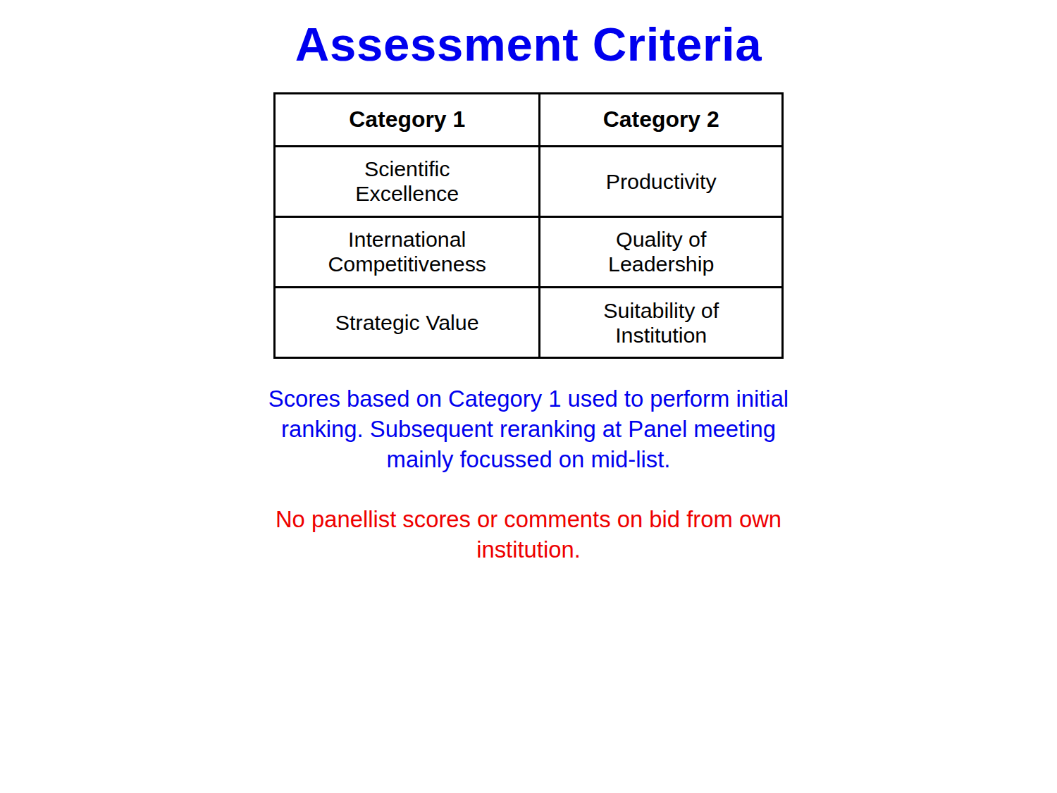Assessment Criteria
| Category 1 | Category 2 |
| --- | --- |
| Scientific Excellence | Productivity |
| International Competitiveness | Quality of Leadership |
| Strategic Value | Suitability of Institution |
Scores based on Category 1 used to perform initial ranking. Subsequent reranking at Panel meeting mainly focussed on mid-list.
No panellist scores or comments on bid from own institution.